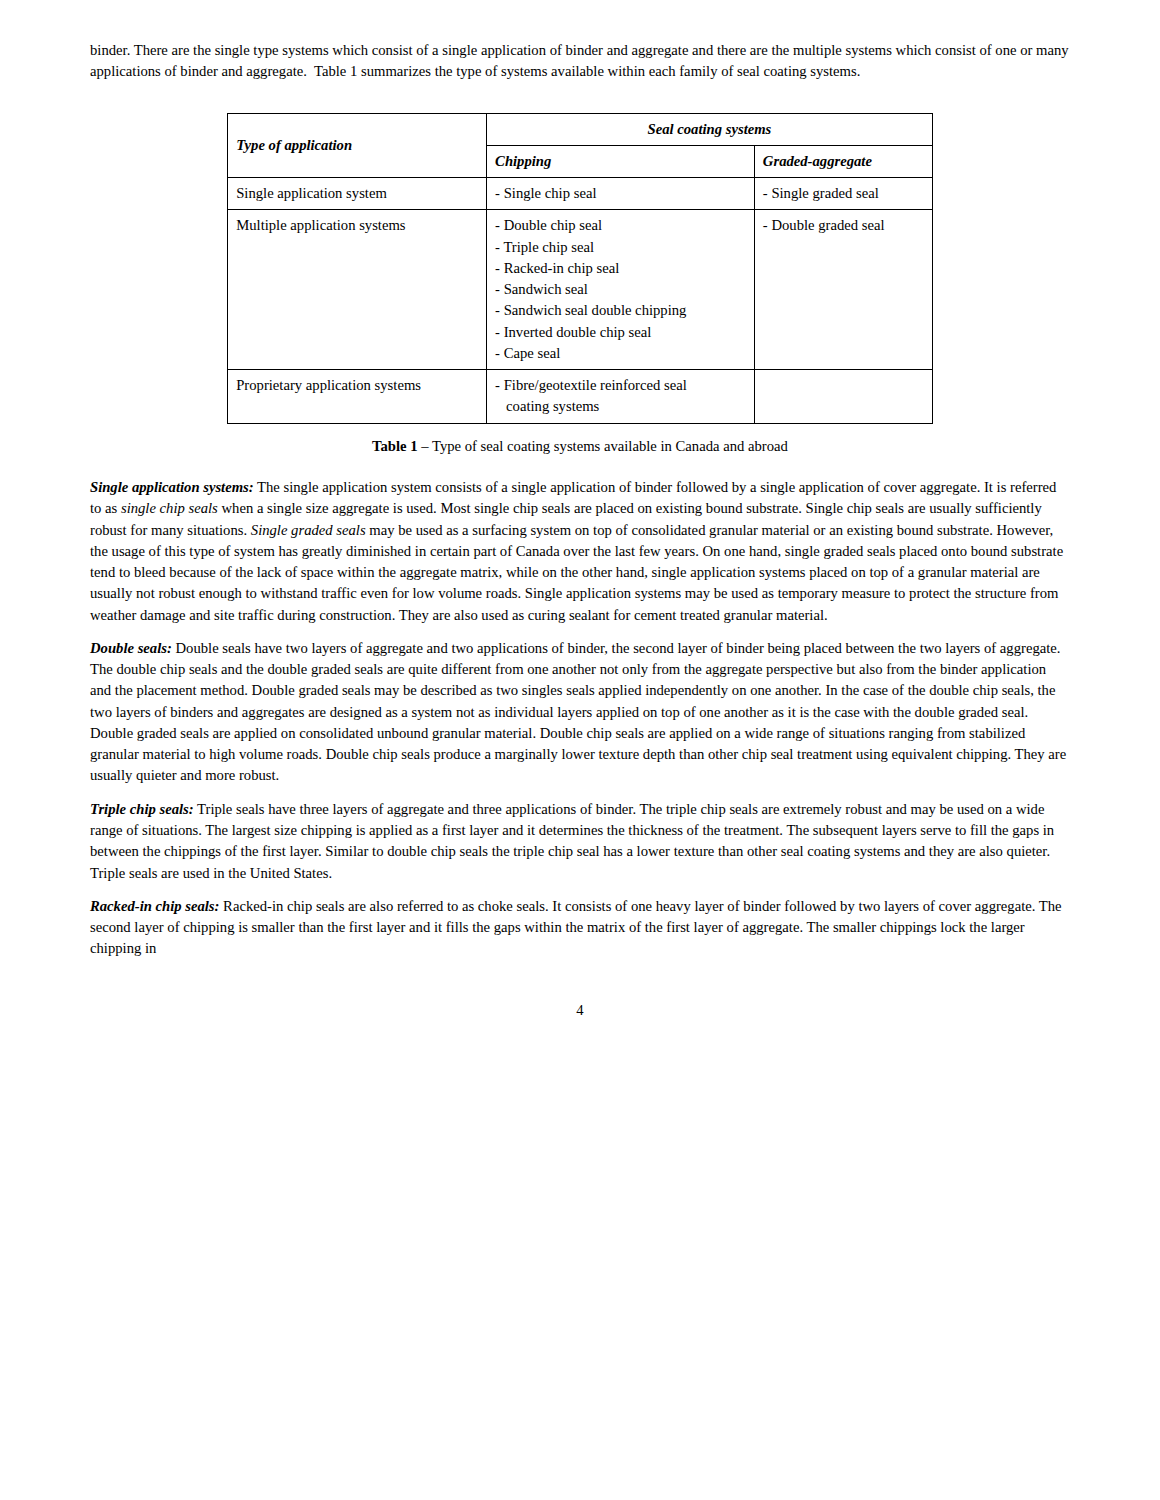binder. There are the single type systems which consist of a single application of binder and aggregate and there are the multiple systems which consist of one or many applications of binder and aggregate. Table 1 summarizes the type of systems available within each family of seal coating systems.
| Type of application | Seal coating systems |
| Chipping | Graded-aggregate |
| Single application system | - Single chip seal | - Single graded seal |
| Multiple application systems | - Double chip seal - Triple chip seal - Racked-in chip seal - Sandwich seal - Sandwich seal double chipping - Inverted double chip seal - Cape seal | - Double graded seal |
| Proprietary application systems | - Fibre/geotextile reinforced seal coating systems | |
Table 1 – Type of seal coating systems available in Canada and abroad
Single application systems: The single application system consists of a single application of binder followed by a single application of cover aggregate. It is referred to as single chip seals when a single size aggregate is used. Most single chip seals are placed on existing bound substrate. Single chip seals are usually sufficiently robust for many situations. Single graded seals may be used as a surfacing system on top of consolidated granular material or an existing bound substrate. However, the usage of this type of system has greatly diminished in certain part of Canada over the last few years. On one hand, single graded seals placed onto bound substrate tend to bleed because of the lack of space within the aggregate matrix, while on the other hand, single application systems placed on top of a granular material are usually not robust enough to withstand traffic even for low volume roads. Single application systems may be used as temporary measure to protect the structure from weather damage and site traffic during construction. They are also used as curing sealant for cement treated granular material.
Double seals: Double seals have two layers of aggregate and two applications of binder, the second layer of binder being placed between the two layers of aggregate. The double chip seals and the double graded seals are quite different from one another not only from the aggregate perspective but also from the binder application and the placement method. Double graded seals may be described as two singles seals applied independently on one another. In the case of the double chip seals, the two layers of binders and aggregates are designed as a system not as individual layers applied on top of one another as it is the case with the double graded seal. Double graded seals are applied on consolidated unbound granular material. Double chip seals are applied on a wide range of situations ranging from stabilized granular material to high volume roads. Double chip seals produce a marginally lower texture depth than other chip seal treatment using equivalent chipping. They are usually quieter and more robust.
Triple chip seals: Triple seals have three layers of aggregate and three applications of binder. The triple chip seals are extremely robust and may be used on a wide range of situations. The largest size chipping is applied as a first layer and it determines the thickness of the treatment. The subsequent layers serve to fill the gaps in between the chippings of the first layer. Similar to double chip seals the triple chip seal has a lower texture than other seal coating systems and they are also quieter. Triple seals are used in the United States.
Racked-in chip seals: Racked-in chip seals are also referred to as choke seals. It consists of one heavy layer of binder followed by two layers of cover aggregate. The second layer of chipping is smaller than the first layer and it fills the gaps within the matrix of the first layer of aggregate. The smaller chippings lock the larger chipping in
4